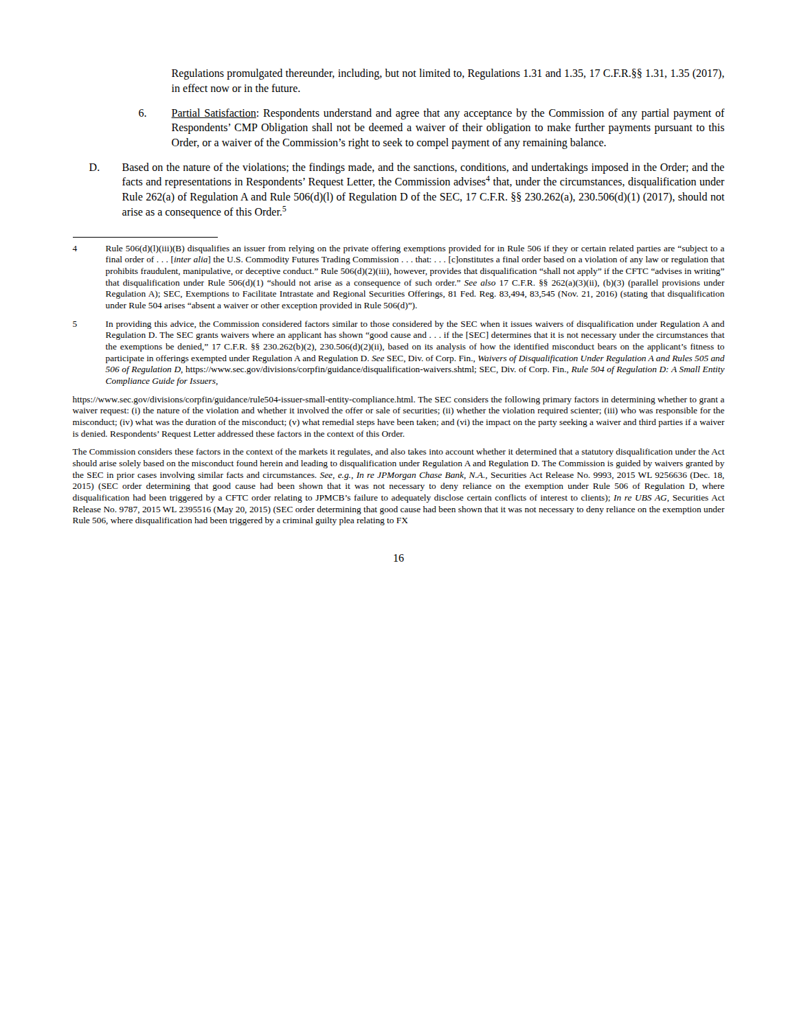Regulations promulgated thereunder, including, but not limited to, Regulations 1.31 and 1.35, 17 C.F.R.§§ 1.31, 1.35 (2017), in effect now or in the future.
6. Partial Satisfaction: Respondents understand and agree that any acceptance by the Commission of any partial payment of Respondents’ CMP Obligation shall not be deemed a waiver of their obligation to make further payments pursuant to this Order, or a waiver of the Commission’s right to seek to compel payment of any remaining balance.
D. Based on the nature of the violations; the findings made, and the sanctions, conditions, and undertakings imposed in the Order; and the facts and representations in Respondents’ Request Letter, the Commission advises4 that, under the circumstances, disqualification under Rule 262(a) of Regulation A and Rule 506(d)(l) of Regulation D of the SEC, 17 C.F.R. §§ 230.262(a), 230.506(d)(1) (2017), should not arise as a consequence of this Order.5
4 Rule 506(d)(l)(iii)(B) disqualifies an issuer from relying on the private offering exemptions provided for in Rule 506 if they or certain related parties are “subject to a final order of . . . [inter alia] the U.S. Commodity Futures Trading Commission . . . that: . . . [c]onstitutes a final order based on a violation of any law or regulation that prohibits fraudulent, manipulative, or deceptive conduct.” Rule 506(d)(2)(iii), however, provides that disqualification “shall not apply” if the CFTC “advises in writing” that disqualification under Rule 506(d)(1) “should not arise as a consequence of such order.” See also 17 C.F.R. §§ 262(a)(3)(ii), (b)(3) (parallel provisions under Regulation A); SEC, Exemptions to Facilitate Intrastate and Regional Securities Offerings, 81 Fed. Reg. 83,494, 83,545 (Nov. 21, 2016) (stating that disqualification under Rule 504 arises “absent a waiver or other exception provided in Rule 506(d)”).
5 In providing this advice, the Commission considered factors similar to those considered by the SEC when it issues waivers of disqualification under Regulation A and Regulation D. The SEC grants waivers where an applicant has shown “good cause and . . . if the [SEC] determines that it is not necessary under the circumstances that the exemptions be denied,” 17 C.F.R. §§ 230.262(b)(2), 230.506(d)(2)(ii), based on its analysis of how the identified misconduct bears on the applicant’s fitness to participate in offerings exempted under Regulation A and Regulation D. See SEC, Div. of Corp. Fin., Waivers of Disqualification Under Regulation A and Rules 505 and 506 of Regulation D, https://www.sec.gov/divisions/corpfin/guidance/disqualification-waivers.shtml; SEC, Div. of Corp. Fin., Rule 504 of Regulation D: A Small Entity Compliance Guide for Issuers,
https://www.sec.gov/divisions/corpfin/guidance/rule504-issuer-small-entity-compliance.html. The SEC considers the following primary factors in determining whether to grant a waiver request: (i) the nature of the violation and whether it involved the offer or sale of securities; (ii) whether the violation required scienter; (iii) who was responsible for the misconduct; (iv) what was the duration of the misconduct; (v) what remedial steps have been taken; and (vi) the impact on the party seeking a waiver and third parties if a waiver is denied. Respondents’ Request Letter addressed these factors in the context of this Order.
The Commission considers these factors in the context of the markets it regulates, and also takes into account whether it determined that a statutory disqualification under the Act should arise solely based on the misconduct found herein and leading to disqualification under Regulation A and Regulation D. The Commission is guided by waivers granted by the SEC in prior cases involving similar facts and circumstances. See, e.g., In re JPMorgan Chase Bank, N.A., Securities Act Release No. 9993, 2015 WL 9256636 (Dec. 18, 2015) (SEC order determining that good cause had been shown that it was not necessary to deny reliance on the exemption under Rule 506 of Regulation D, where disqualification had been triggered by a CFTC order relating to JPMCB’s failure to adequately disclose certain conflicts of interest to clients); In re UBS AG, Securities Act Release No. 9787, 2015 WL 2395516 (May 20, 2015) (SEC order determining that good cause had been shown that it was not necessary to deny reliance on the exemption under Rule 506, where disqualification had been triggered by a criminal guilty plea relating to FX
16